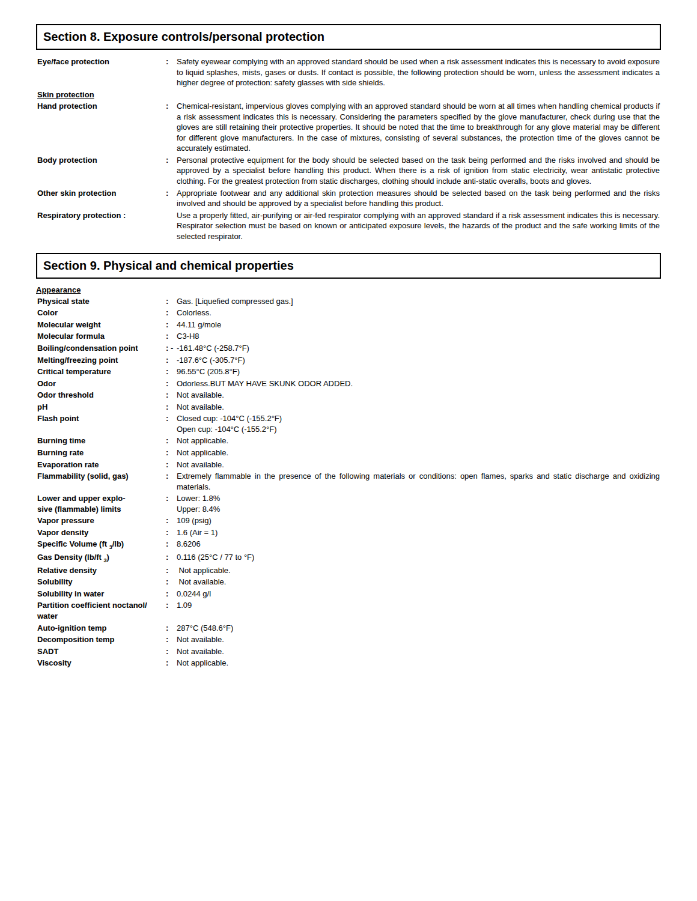Section 8. Exposure controls/personal protection
| Eye/face protection | : | Safety eyewear complying with an approved standard should be used when a risk assessment indicates this is necessary to avoid exposure to liquid splashes, mists, gases or dusts. If contact is possible, the following protection should be worn, unless the assessment indicates a higher degree of protection: safety glasses with side shields. |
| Skin protection |
| Hand protection | : | Chemical-resistant, impervious gloves complying with an approved standard should be worn at all times when handling chemical products if a risk assessment indicates this is necessary. Considering the parameters specified by the glove manufacturer, check during use that the gloves are still retaining their protective properties. It should be noted that the time to breakthrough for any glove material may be different for different glove manufacturers. In the case of mixtures, consisting of several substances, the protection time of the gloves cannot be accurately estimated. |
| Body protection | : | Personal protective equipment for the body should be selected based on the task being performed and the risks involved and should be approved by a specialist before handling this product. When there is a risk of ignition from static electricity, wear antistatic protective clothing. For the greatest protection from static discharges, clothing should include anti-static overalls, boots and gloves. |
| Other skin protection | : | Appropriate footwear and any additional skin protection measures should be selected based on the task being performed and the risks involved and should be approved by a specialist before handling this product. |
| Respiratory protection : | | Use a properly fitted, air-purifying or air-fed respirator complying with an approved standard if a risk assessment indicates this is necessary. Respirator selection must be based on known or anticipated exposure levels, the hazards of the product and the safe working limits of the selected respirator. |
Section 9. Physical and chemical properties
Appearance
| Physical state | : | Gas. [Liquefied compressed gas.] |
| Color | : | Colorless. |
| Molecular weight | : | 44.11 g/mole |
| Molecular formula | : | C3-H8 |
| Boiling/condensation point | : - | -161.48°C (-258.7°F) |
| Melting/freezing point | : | -187.6°C (-305.7°F) |
| Critical temperature | : | 96.55°C (205.8°F) |
| Odor | : | Odorless.BUT MAY HAVE SKUNK ODOR ADDED. |
| Odor threshold | : | Not available. |
| pH | : | Not available. |
| Flash point | : | Closed cup: -104°C (-155.2°F) Open cup: -104°C (-155.2°F) |
| Burning time | : | Not applicable. |
| Burning rate | : | Not applicable. |
| Evaporation rate | : | Not available. |
| Flammability (solid, gas) | : | Extremely flammable in the presence of the following materials or conditions: open flames, sparks and static discharge and oxidizing materials. |
| Lower and upper explo- sive (flammable) limits | : | Lower: 1.8% Upper: 8.4% |
| Vapor pressure | : | 109 (psig) |
| Vapor density | : | 1.6 (Air = 1) |
| Specific Volume (ft 3 /lb) | : | 8.6206 |
| Gas Density (lb/ft 3 ) | : | 0.116 (25°C / 77 to °F) |
| Relative density | : | Not applicable. |
| Solubility | : | Not available. |
| Solubility in water | : | 0.0244 g/l |
| Partition coefficient noctanol/ water | : | 1.09 |
| Auto-ignition temp | : | 287°C (548.6°F) |
| Decomposition temp | : | Not available. |
| SADT | : | Not available. |
| Viscosity | : | Not applicable. |